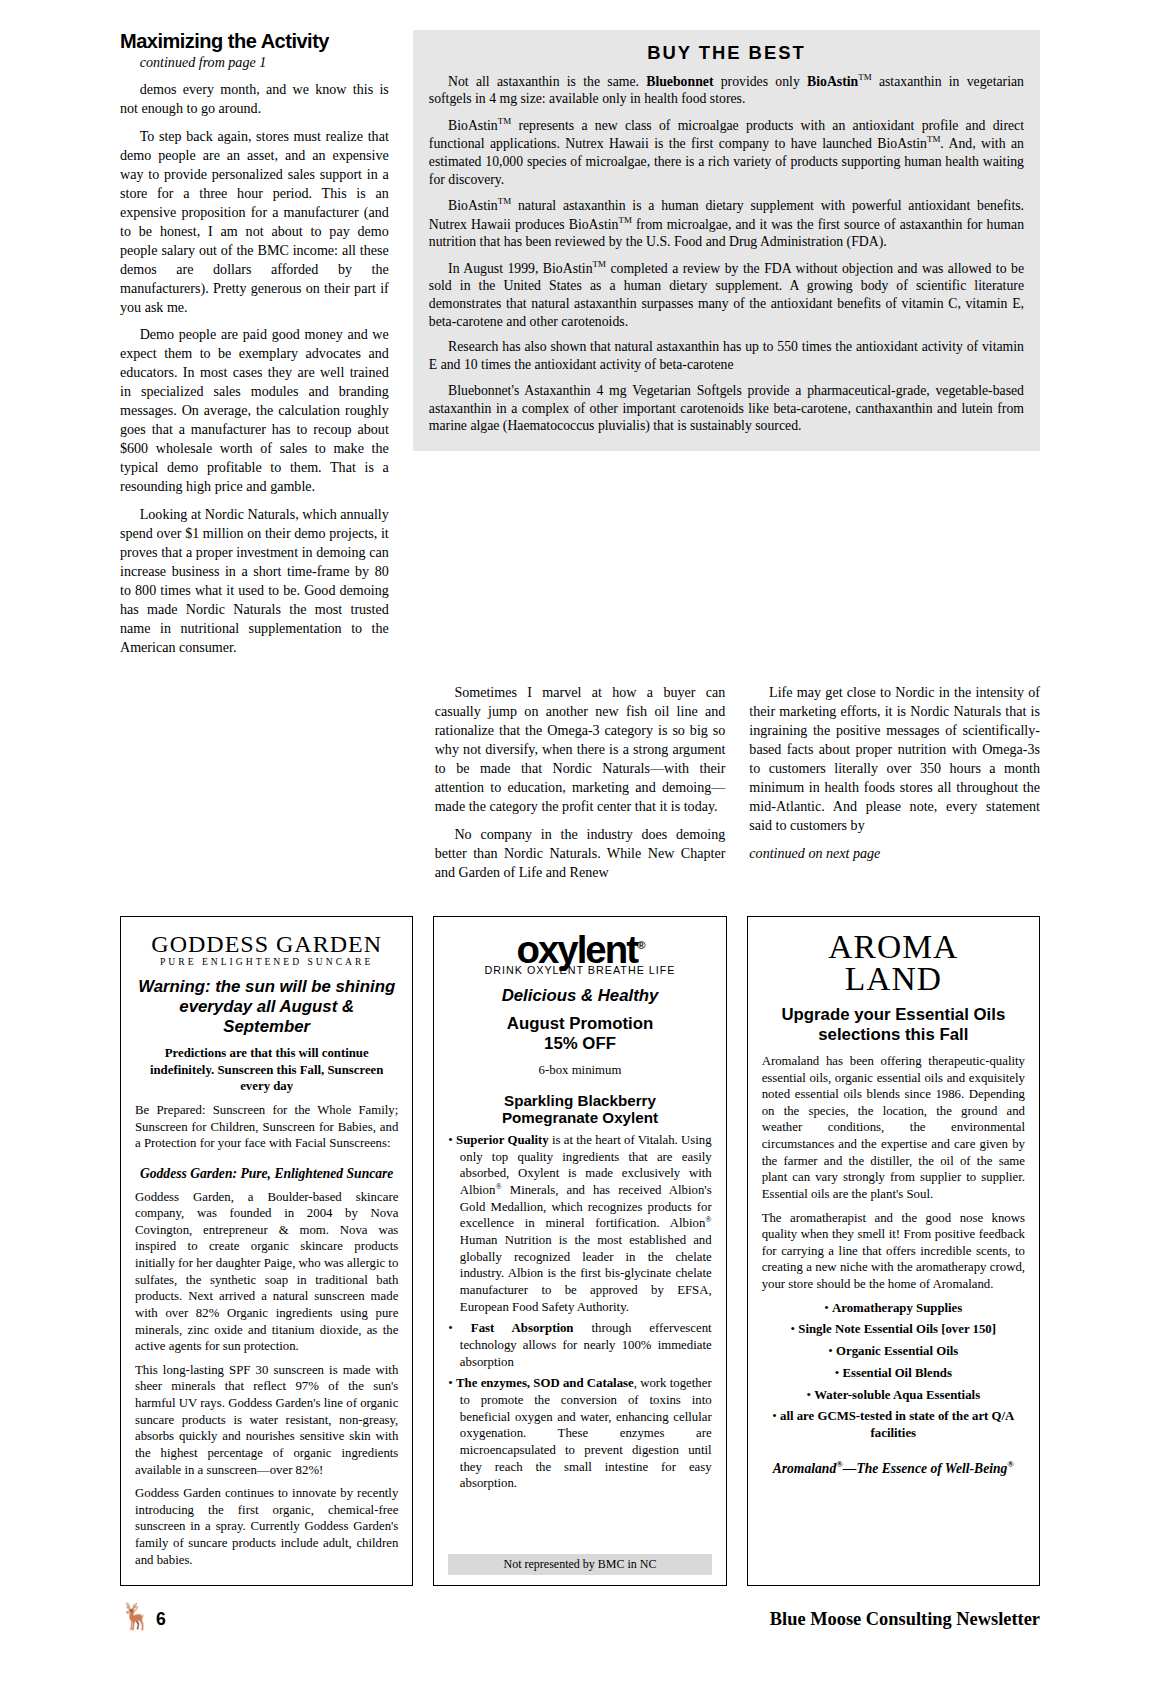Maximizing the Activity
continued from page 1
demos every month, and we know this is not enough to go around.
To step back again, stores must realize that demo people are an asset, and an expensive way to provide personalized sales support in a store for a three hour period. This is an expensive proposition for a manufacturer (and to be honest, I am not about to pay demo people salary out of the BMC income: all these demos are dollars afforded by the manufacturers). Pretty generous on their part if you ask me.
Demo people are paid good money and we expect them to be exemplary advocates and educators. In most cases they are well trained in specialized sales modules and branding messages. On average, the calculation roughly goes that a manufacturer has to recoup about $600 wholesale worth of sales to make the typical demo profitable to them. That is a resounding high price and gamble.
Looking at Nordic Naturals, which annually spend over $1 million on their demo projects, it proves that a proper investment in demoing can increase business in a short time-frame by 80 to 800 times what it used to be. Good demoing has made Nordic Naturals the most trusted name in nutritional supplementation to the American consumer.
BUY THE BEST
Not all astaxanthin is the same. Bluebonnet provides only BioAstinTM astaxanthin in vegetarian softgels in 4 mg size: available only in health food stores.
BioAstinTM represents a new class of microalgae products with an antioxidant profile and direct functional applications. Nutrex Hawaii is the first company to have launched BioAstinTM. And, with an estimated 10,000 species of microalgae, there is a rich variety of products supporting human health waiting for discovery.
BioAstinTM natural astaxanthin is a human dietary supplement with powerful antioxidant benefits. Nutrex Hawaii produces BioAstinTM from microalgae, and it was the first source of astaxanthin for human nutrition that has been reviewed by the U.S. Food and Drug Administration (FDA).
In August 1999, BioAstinTM completed a review by the FDA without objection and was allowed to be sold in the United States as a human dietary supplement. A growing body of scientific literature demonstrates that natural astaxanthin surpasses many of the antioxidant benefits of vitamin C, vitamin E, beta-carotene and other carotenoids.
Research has also shown that natural astaxanthin has up to 550 times the antioxidant activity of vitamin E and 10 times the antioxidant activity of beta-carotene
Bluebonnet's Astaxanthin 4 mg Vegetarian Softgels provide a pharmaceutical-grade, vegetable-based astaxanthin in a complex of other important carotenoids like beta-carotene, canthaxanthin and lutein from marine algae (Haematococcus pluvialis) that is sustainably sourced.
Sometimes I marvel at how a buyer can casually jump on another new fish oil line and rationalize that the Omega-3 category is so big so why not diversify, when there is a strong argument to be made that Nordic Naturals—with their attention to education, marketing and demoing—made the category the profit center that it is today.
No company in the industry does demoing better than Nordic Naturals. While New Chapter and Garden of Life and Renew
Life may get close to Nordic in the intensity of their marketing efforts, it is Nordic Naturals that is ingraining the positive messages of scientifically-based facts about proper nutrition with Omega-3s to customers literally over 350 hours a month minimum in health foods stores all throughout the mid-Atlantic. And please note, every statement said to customers by
continued on next page
GODDESS GARDEN
PURE ENLIGHTENED SUNCARE
Warning: the sun will be shining everyday all August & September
Predictions are that this will continue indefinitely. Sunscreen this Fall, Sunscreen every day
Be Prepared: Sunscreen for the Whole Family; Sunscreen for Children, Sunscreen for Babies, and a Protection for your face with Facial Sunscreens:
Goddess Garden: Pure, Enlightened Suncare
Goddess Garden, a Boulder-based skincare company, was founded in 2004 by Nova Covington, entrepreneur & mom. Nova was inspired to create organic skincare products initially for her daughter Paige, who was allergic to sulfates, the synthetic soap in traditional bath products. Next arrived a natural sunscreen made with over 82% Organic ingredients using pure minerals, zinc oxide and titanium dioxide, as the active agents for sun protection.
This long-lasting SPF 30 sunscreen is made with sheer minerals that reflect 97% of the sun's harmful UV rays. Goddess Garden's line of organic suncare products is water resistant, non-greasy, absorbs quickly and nourishes sensitive skin with the highest percentage of organic ingredients available in a sunscreen—over 82%!
Goddess Garden continues to innovate by recently introducing the first organic, chemical-free sunscreen in a spray. Currently Goddess Garden's family of suncare products include adult, children and babies.
oxylent® DRINK OXYLENT BREATHE LIFE
Delicious & Healthy
August Promotion
15% OFF
6-box minimum
Sparkling Blackberry
Pomegranate Oxylent
• Superior Quality is at the heart of Vitalah. Using only top quality ingredients that are easily absorbed, Oxylent is made exclusively with Albion® Minerals, and has received Albion's Gold Medallion, which recognizes products for excellence in mineral fortification. Albion® Human Nutrition is the most established and globally recognized leader in the chelate industry. Albion is the first bis-glycinate chelate manufacturer to be approved by EFSA, European Food Safety Authority.
• Fast Absorption through effervescent technology allows for nearly 100% immediate absorption
• The enzymes, SOD and Catalase, work together to promote the conversion of toxins into beneficial oxygen and water, enhancing cellular oxygenation. These enzymes are microencapsulated to prevent digestion until they reach the small intestine for easy absorption.
Not represented by BMC in NC
AROMA
LAND
Upgrade your Essential Oils selections this Fall
Aromaland has been offering therapeutic-quality essential oils, organic essential oils and exquisitely noted essential oils blends since 1986. Depending on the species, the location, the ground and weather conditions, the environmental circumstances and the expertise and care given by the farmer and the distiller, the oil of the same plant can vary strongly from supplier to supplier. Essential oils are the plant's Soul.
The aromatherapist and the good nose knows quality when they smell it! From positive feedback for carrying a line that offers incredible scents, to creating a new niche with the aromatherapy crowd, your store should be the home of Aromaland.
• Aromatherapy Supplies
• Single Note Essential Oils [over 150]
• Organic Essential Oils
• Essential Oil Blends
• Water-soluble Aqua Essentials
• all are GCMS-tested in state of the art Q/A facilities
Aromaland®—The Essence of Well-Being®
🦌 6
Blue Moose Consulting Newsletter